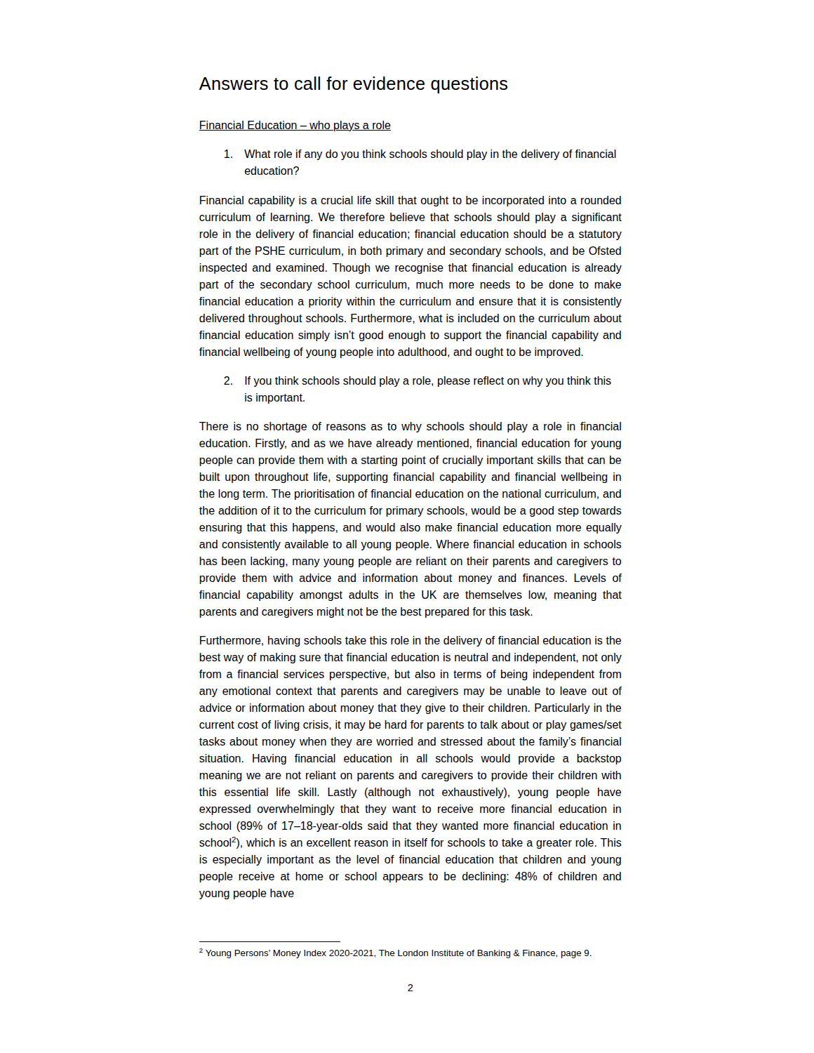Answers to call for evidence questions
Financial Education – who plays a role
What role if any do you think schools should play in the delivery of financial education?
Financial capability is a crucial life skill that ought to be incorporated into a rounded curriculum of learning. We therefore believe that schools should play a significant role in the delivery of financial education; financial education should be a statutory part of the PSHE curriculum, in both primary and secondary schools, and be Ofsted inspected and examined. Though we recognise that financial education is already part of the secondary school curriculum, much more needs to be done to make financial education a priority within the curriculum and ensure that it is consistently delivered throughout schools. Furthermore, what is included on the curriculum about financial education simply isn’t good enough to support the financial capability and financial wellbeing of young people into adulthood, and ought to be improved.
If you think schools should play a role, please reflect on why you think this is important.
There is no shortage of reasons as to why schools should play a role in financial education. Firstly, and as we have already mentioned, financial education for young people can provide them with a starting point of crucially important skills that can be built upon throughout life, supporting financial capability and financial wellbeing in the long term. The prioritisation of financial education on the national curriculum, and the addition of it to the curriculum for primary schools, would be a good step towards ensuring that this happens, and would also make financial education more equally and consistently available to all young people. Where financial education in schools has been lacking, many young people are reliant on their parents and caregivers to provide them with advice and information about money and finances. Levels of financial capability amongst adults in the UK are themselves low, meaning that parents and caregivers might not be the best prepared for this task.
Furthermore, having schools take this role in the delivery of financial education is the best way of making sure that financial education is neutral and independent, not only from a financial services perspective, but also in terms of being independent from any emotional context that parents and caregivers may be unable to leave out of advice or information about money that they give to their children. Particularly in the current cost of living crisis, it may be hard for parents to talk about or play games/set tasks about money when they are worried and stressed about the family’s financial situation. Having financial education in all schools would provide a backstop meaning we are not reliant on parents and caregivers to provide their children with this essential life skill. Lastly (although not exhaustively), young people have expressed overwhelmingly that they want to receive more financial education in school (89% of 17–18-year-olds said that they wanted more financial education in school2), which is an excellent reason in itself for schools to take a greater role. This is especially important as the level of financial education that children and young people receive at home or school appears to be declining: 48% of children and young people have
2 Young Persons’ Money Index 2020-2021, The London Institute of Banking & Finance, page 9.
2